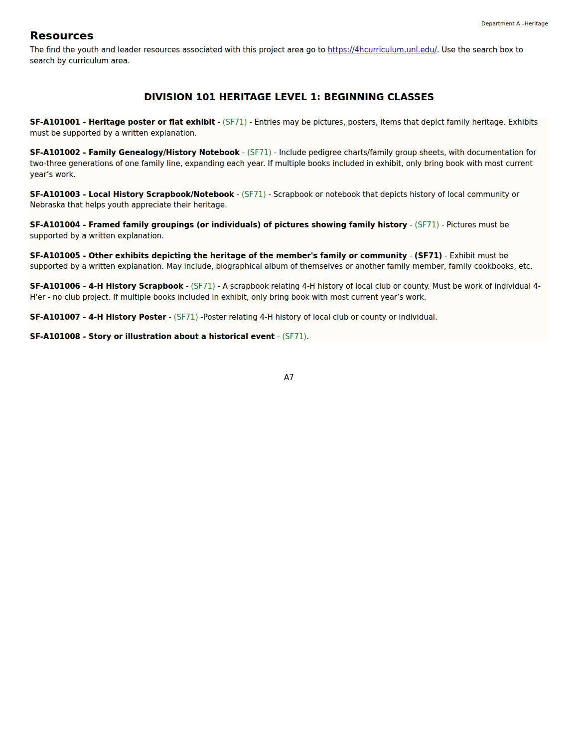Department A –Heritage
Resources
The find the youth and leader resources associated with this project area go to https://4hcurriculum.unl.edu/. Use the search box to search by curriculum area.
DIVISION 101 HERITAGE LEVEL 1: BEGINNING CLASSES
SF-A101001 - Heritage poster or flat exhibit - (SF71) - Entries may be pictures, posters, items that depict family heritage. Exhibits must be supported by a written explanation.
SF-A101002 - Family Genealogy/History Notebook - (SF71) - Include pedigree charts/family group sheets, with documentation for two-three generations of one family line, expanding each year. If multiple books included in exhibit, only bring book with most current year’s work.
SF-A101003 - Local History Scrapbook/Notebook - (SF71) - Scrapbook or notebook that depicts history of local community or Nebraska that helps youth appreciate their heritage.
SF-A101004 - Framed family groupings (or individuals) of pictures showing family history - (SF71) - Pictures must be supported by a written explanation.
SF-A101005 - Other exhibits depicting the heritage of the member's family or community - (SF71) - Exhibit must be supported by a written explanation. May include, biographical album of themselves or another family member, family cookbooks, etc.
SF-A101006 - 4-H History Scrapbook - (SF71) - A scrapbook relating 4-H history of local club or county. Must be work of individual 4-H'er - no club project. If multiple books included in exhibit, only bring book with most current year’s work.
SF-A101007 - 4-H History Poster - (SF71) -Poster relating 4-H history of local club or county or individual.
SF-A101008 - Story or illustration about a historical event - (SF71).
A7